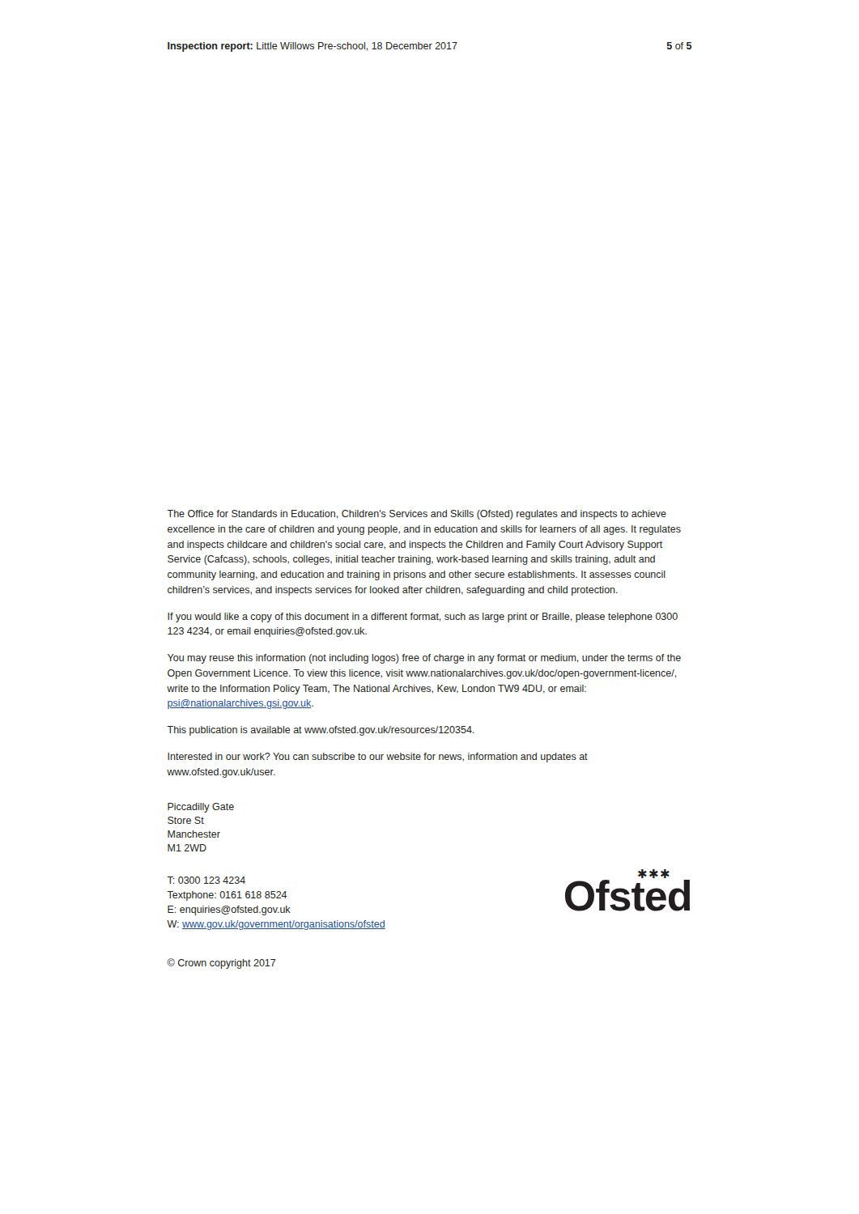Inspection report: Little Willows Pre-school, 18 December 2017
5 of 5
The Office for Standards in Education, Children's Services and Skills (Ofsted) regulates and inspects to achieve excellence in the care of children and young people, and in education and skills for learners of all ages. It regulates and inspects childcare and children's social care, and inspects the Children and Family Court Advisory Support Service (Cafcass), schools, colleges, initial teacher training, work-based learning and skills training, adult and community learning, and education and training in prisons and other secure establishments. It assesses council children’s services, and inspects services for looked after children, safeguarding and child protection.
If you would like a copy of this document in a different format, such as large print or Braille, please telephone 0300 123 4234, or email enquiries@ofsted.gov.uk.
You may reuse this information (not including logos) free of charge in any format or medium, under the terms of the Open Government Licence. To view this licence, visit www.nationalarchives.gov.uk/doc/open-government-licence/, write to the Information Policy Team, The National Archives, Kew, London TW9 4DU, or email: psi@nationalarchives.gsi.gov.uk.
This publication is available at www.ofsted.gov.uk/resources/120354.
Interested in our work? You can subscribe to our website for news, information and updates at www.ofsted.gov.uk/user.
Piccadilly Gate
Store St
Manchester
M1 2WD
T: 0300 123 4234
Textphone: 0161 618 8524
E: enquiries@ofsted.gov.uk
W: www.gov.uk/government/organisations/ofsted
✱✱✱
Ofsted
© Crown copyright 2017